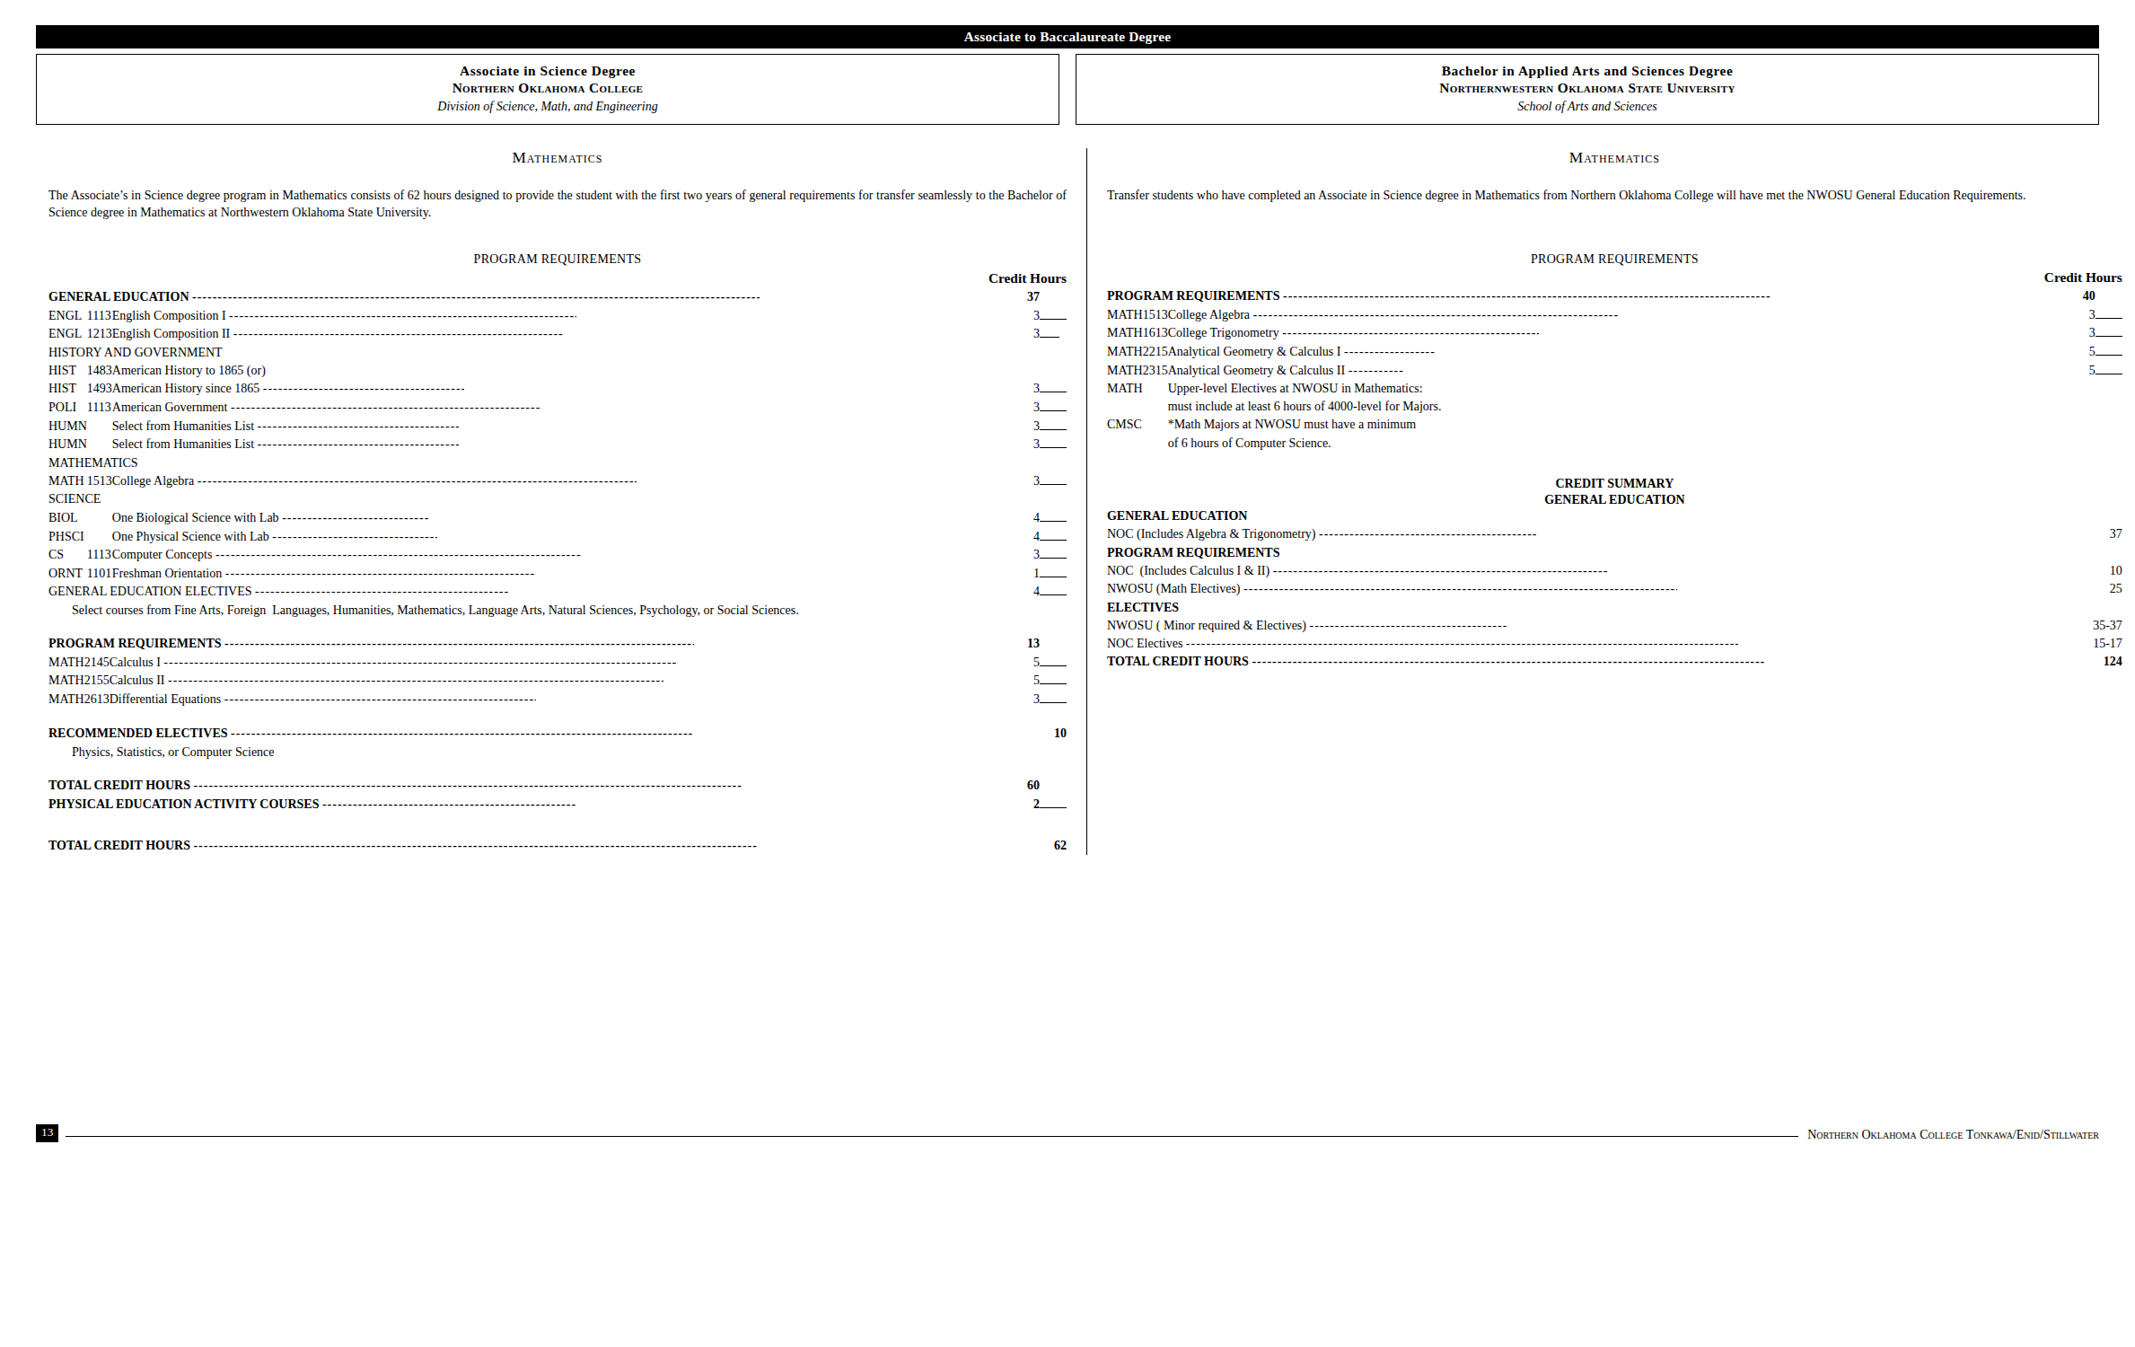Associate to Baccalaureate Degree
Associate in Science Degree
Northern Oklahoma College
Division of Science, Math, and Engineering
Bachelor in Applied Arts and Sciences Degree
Northernwestern Oklahoma State University
School of Arts and Sciences
Mathematics
The Associate’s in Science degree program in Mathematics consists of 62 hours designed to provide the student with the first two years of general requirements for transfer seamlessly to the Bachelor of Science degree in Mathematics at Northwestern Oklahoma State University.
PROGRAM REQUIREMENTS
Credit Hours
| GENERAL EDUCATION | 37 | |
| ENGL | 1113 | English Composition I | 3 | |
| ENGL | 1213 | English Composition II | 3 | |
| HISTORY AND GOVERNMENT | | |
| HIST | 1483 | American History to 1865 (or) | | |
| HIST | 1493 | American History since 1865 | 3 | |
| POLI | 1113 | American Government | 3 | |
| HUMN | | Select from Humanities List | 3 | |
| HUMN | | Select from Humanities List | 3 | |
| MATHEMATICS | | |
| MATH | 1513 | College Algebra | 3 | |
| SCIENCE | | |
| BIOL | | One Biological Science with Lab | 4 | |
| PHSCI | | One Physical Science with Lab | 4 | |
| CS | 1113 | Computer Concepts | 3 | |
| ORNT | 1101 | Freshman Orientation | 1 | |
| GENERAL EDUCATION ELECTIVES | 4 | |
Select courses from Fine Arts, Foreign Languages, Humanities, Mathematics, Language Arts, Natural Sciences, Psychology, or Social Sciences.
| PROGRAM REQUIREMENTS | 13 | |
| MATH | 2145 | Calculus I | 5 | |
| MATH | 2155 | Calculus II | 5 | |
| MATH | 2613 | Differential Equations | 3 | |
| RECOMMENDED ELECTIVES | 10 | |
Physics, Statistics, or Computer Science
| TOTAL CREDIT HOURS | 60 | |
| PHYSICAL EDUCATION ACTIVITY COURSES | 2 | |
| TOTAL CREDIT HOURS | 62 | |
Mathematics
Transfer students who have completed an Associate in Science degree in Mathematics from Northern Oklahoma College will have met the NWOSU General Education Requirements.
PROGRAM REQUIREMENTS
Credit Hours
| PROGRAM REQUIREMENTS | 40 | |
| MATH | 1513 | College Algebra | 3 | |
| MATH | 1613 | College Trigonometry | 3 | |
| MATH | 2215 | Analytical Geometry & Calculus I | 5 | |
| MATH | 2315 | Analytical Geometry & Calculus II | 5 | |
| MATH | | Upper-level Electives at NWOSU in Mathematics: |
| | | must include at least 6 hours of 4000-level for Majors. |
| CMSC | | *Math Majors at NWOSU must have a minimum |
| | | of 6 hours of Computer Science. |
CREDIT SUMMARY
GENERAL EDUCATION
| GENERAL EDUCATION | |
| NOC (Includes Algebra & Trigonometry) | 37 |
| PROGRAM REQUIREMENTS | |
| NOC (Includes Calculus I & II) | 10 |
| NWOSU (Math Electives) | 25 |
| ELECTIVES | |
| NWOSU ( Minor required & Electives) | 35-37 |
| NOC Electives | 15-17 |
| TOTAL CREDIT HOURS | 124 |
13
Northern Oklahoma College Tonkawa/Enid/Stillwater